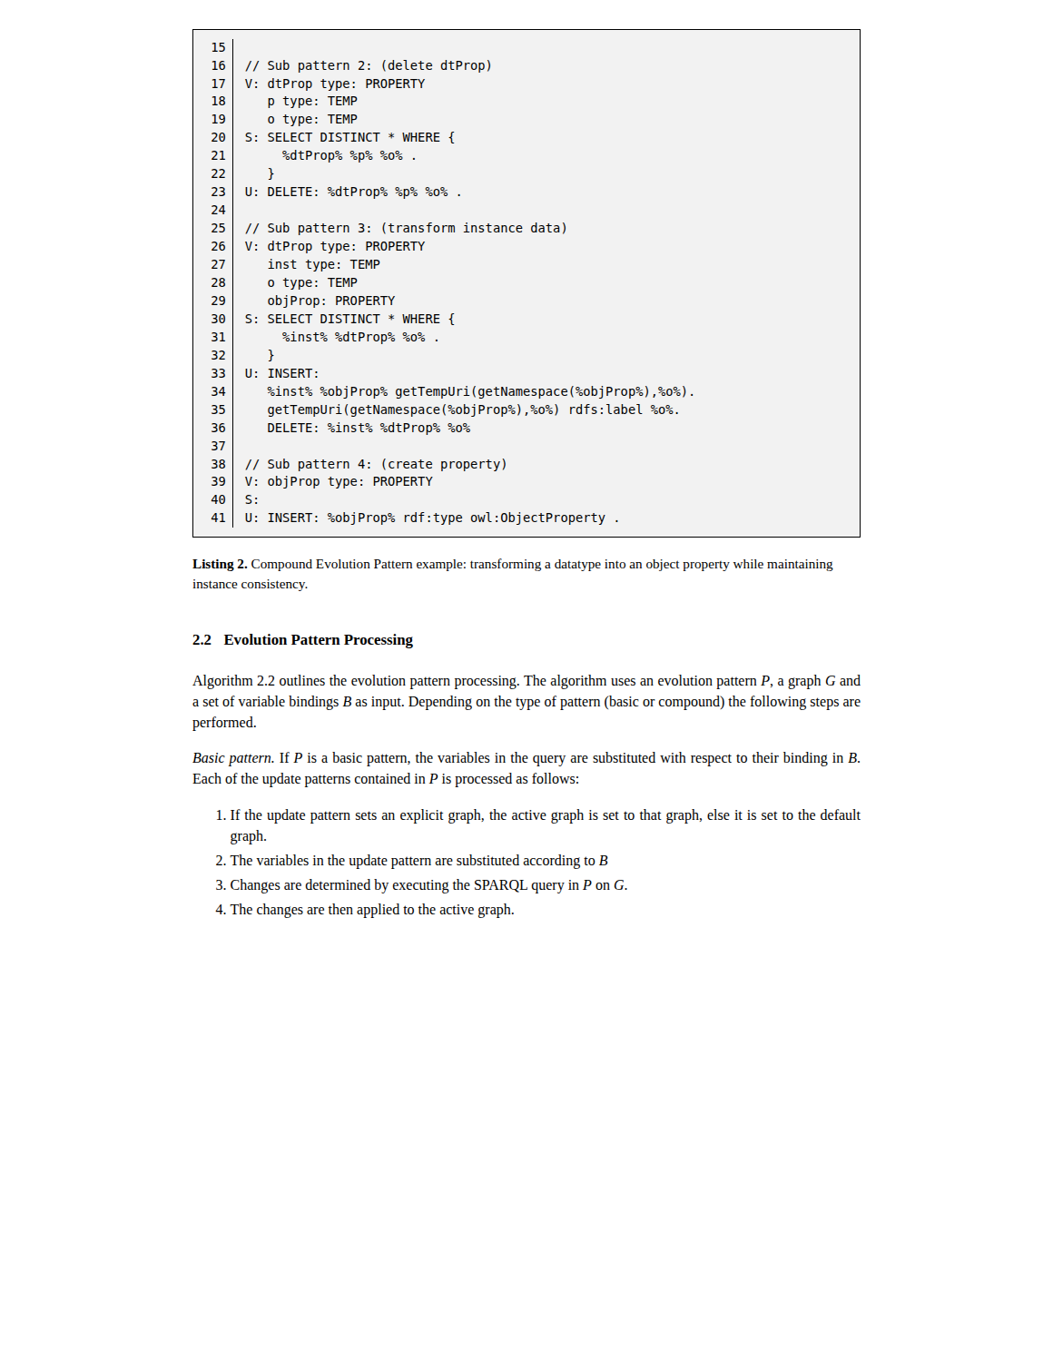| 15 | |
| 16 | // Sub pattern 2: (delete dtProp) |
| 17 | V: dtProp type: PROPERTY |
| 18 | p type: TEMP |
| 19 | o type: TEMP |
| 20 | S: SELECT DISTINCT * WHERE { |
| 21 | %dtProp% %p% %o% . |
| 22 | } |
| 23 | U: DELETE: %dtProp% %p% %o% . |
| 24 | |
| 25 | // Sub pattern 3: (transform instance data) |
| 26 | V: dtProp type: PROPERTY |
| 27 | inst type: TEMP |
| 28 | o type: TEMP |
| 29 | objProp: PROPERTY |
| 30 | S: SELECT DISTINCT * WHERE { |
| 31 | %inst% %dtProp% %o% . |
| 32 | } |
| 33 | U: INSERT: |
| 34 | %inst% %objProp% getTempUri(getNamespace(%objProp%),%o%). |
| 35 | getTempUri(getNamespace(%objProp%),%o%) rdfs:label %o%. |
| 36 | DELETE: %inst% %dtProp% %o% |
| 37 | |
| 38 | // Sub pattern 4: (create property) |
| 39 | V: objProp type: PROPERTY |
| 40 | S: |
| 41 | U: INSERT: %objProp% rdf:type owl:ObjectProperty . |
Listing 2. Compound Evolution Pattern example: transforming a datatype into an object property while maintaining instance consistency.
2.2 Evolution Pattern Processing
Algorithm 2.2 outlines the evolution pattern processing. The algorithm uses an evolution pattern P, a graph G and a set of variable bindings B as input. Depending on the type of pattern (basic or compound) the following steps are performed.
Basic pattern. If P is a basic pattern, the variables in the query are substituted with respect to their binding in B. Each of the update patterns contained in P is processed as follows:
If the update pattern sets an explicit graph, the active graph is set to that graph, else it is set to the default graph.
The variables in the update pattern are substituted according to B
Changes are determined by executing the SPARQL query in P on G.
The changes are then applied to the active graph.